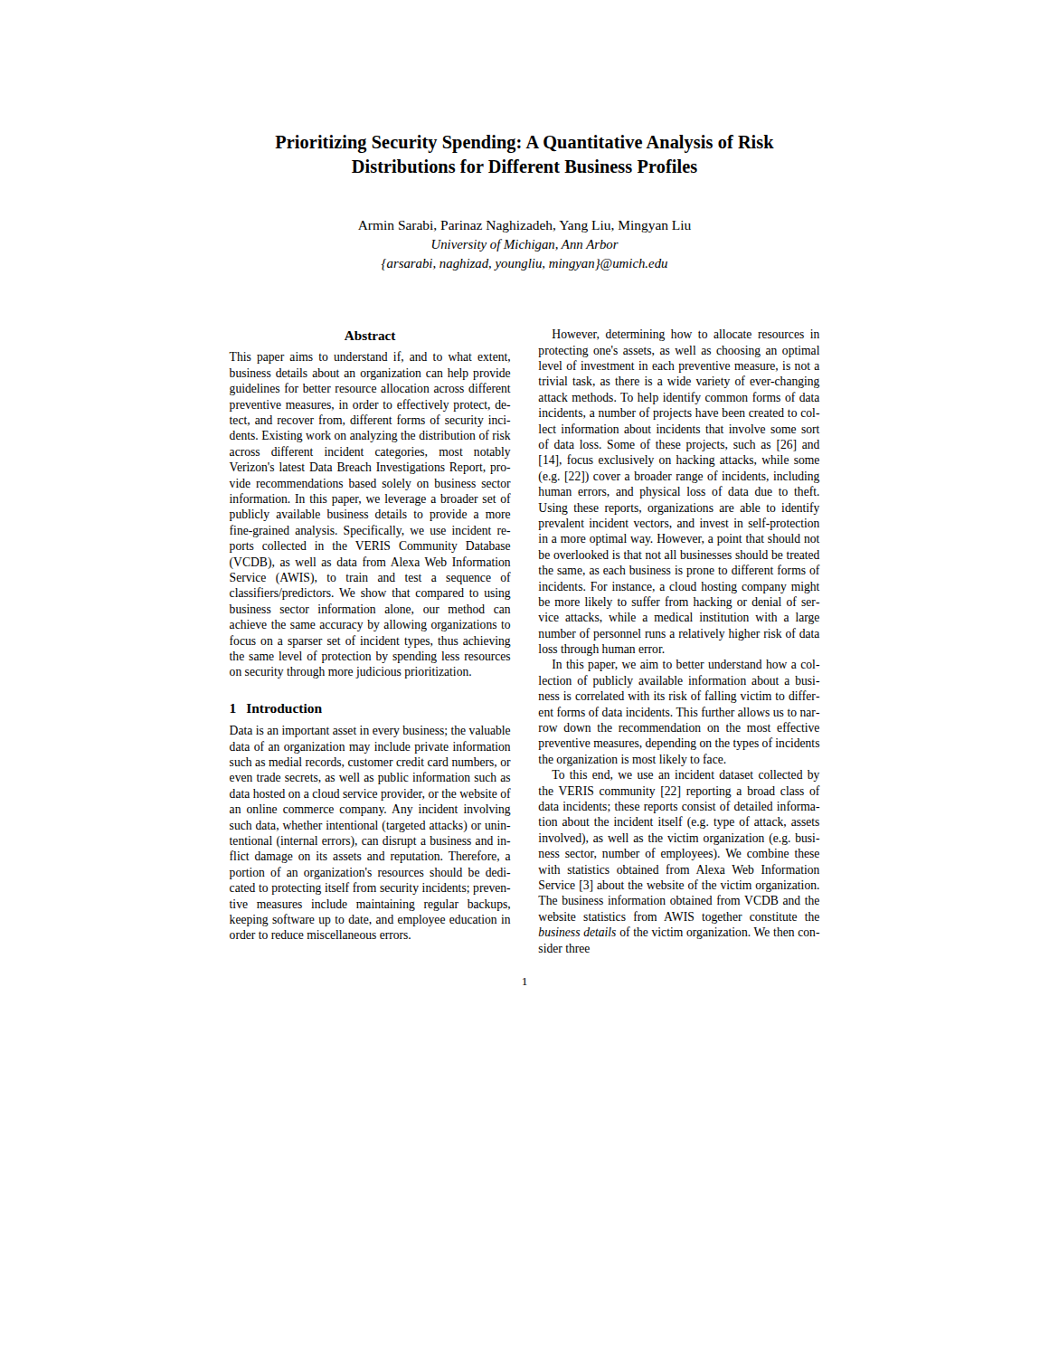Prioritizing Security Spending: A Quantitative Analysis of Risk
Distributions for Different Business Profiles
Armin Sarabi, Parinaz Naghizadeh, Yang Liu, Mingyan Liu
University of Michigan, Ann Arbor
{arsarabi, naghizad, youngliu, mingyan}@umich.edu
Abstract
This paper aims to understand if, and to what extent, business details about an organization can help provide guidelines for better resource allocation across different preventive measures, in order to effectively protect, detect, and recover from, different forms of security incidents. Existing work on analyzing the distribution of risk across different incident categories, most notably Verizon's latest Data Breach Investigations Report, provide recommendations based solely on business sector information. In this paper, we leverage a broader set of publicly available business details to provide a more fine-grained analysis. Specifically, we use incident reports collected in the VERIS Community Database (VCDB), as well as data from Alexa Web Information Service (AWIS), to train and test a sequence of classifiers/predictors. We show that compared to using business sector information alone, our method can achieve the same accuracy by allowing organizations to focus on a sparser set of incident types, thus achieving the same level of protection by spending less resources on security through more judicious prioritization.
1 Introduction
Data is an important asset in every business; the valuable data of an organization may include private information such as medial records, customer credit card numbers, or even trade secrets, as well as public information such as data hosted on a cloud service provider, or the website of an online commerce company. Any incident involving such data, whether intentional (targeted attacks) or unintentional (internal errors), can disrupt a business and inflict damage on its assets and reputation. Therefore, a portion of an organization's resources should be dedicated to protecting itself from security incidents; preventive measures include maintaining regular backups, keeping software up to date, and employee education in order to reduce miscellaneous errors.
However, determining how to allocate resources in protecting one's assets, as well as choosing an optimal level of investment in each preventive measure, is not a trivial task, as there is a wide variety of ever-changing attack methods. To help identify common forms of data incidents, a number of projects have been created to collect information about incidents that involve some sort of data loss. Some of these projects, such as [26] and [14], focus exclusively on hacking attacks, while some (e.g. [22]) cover a broader range of incidents, including human errors, and physical loss of data due to theft. Using these reports, organizations are able to identify prevalent incident vectors, and invest in self-protection in a more optimal way. However, a point that should not be overlooked is that not all businesses should be treated the same, as each business is prone to different forms of incidents. For instance, a cloud hosting company might be more likely to suffer from hacking or denial of service attacks, while a medical institution with a large number of personnel runs a relatively higher risk of data loss through human error.
In this paper, we aim to better understand how a collection of publicly available information about a business is correlated with its risk of falling victim to different forms of data incidents. This further allows us to narrow down the recommendation on the most effective preventive measures, depending on the types of incidents the organization is most likely to face.
To this end, we use an incident dataset collected by the VERIS community [22] reporting a broad class of data incidents; these reports consist of detailed information about the incident itself (e.g. type of attack, assets involved), as well as the victim organization (e.g. business sector, number of employees). We combine these with statistics obtained from Alexa Web Information Service [3] about the website of the victim organization. The business information obtained from VCDB and the website statistics from AWIS together constitute the business details of the victim organization. We then consider three
1